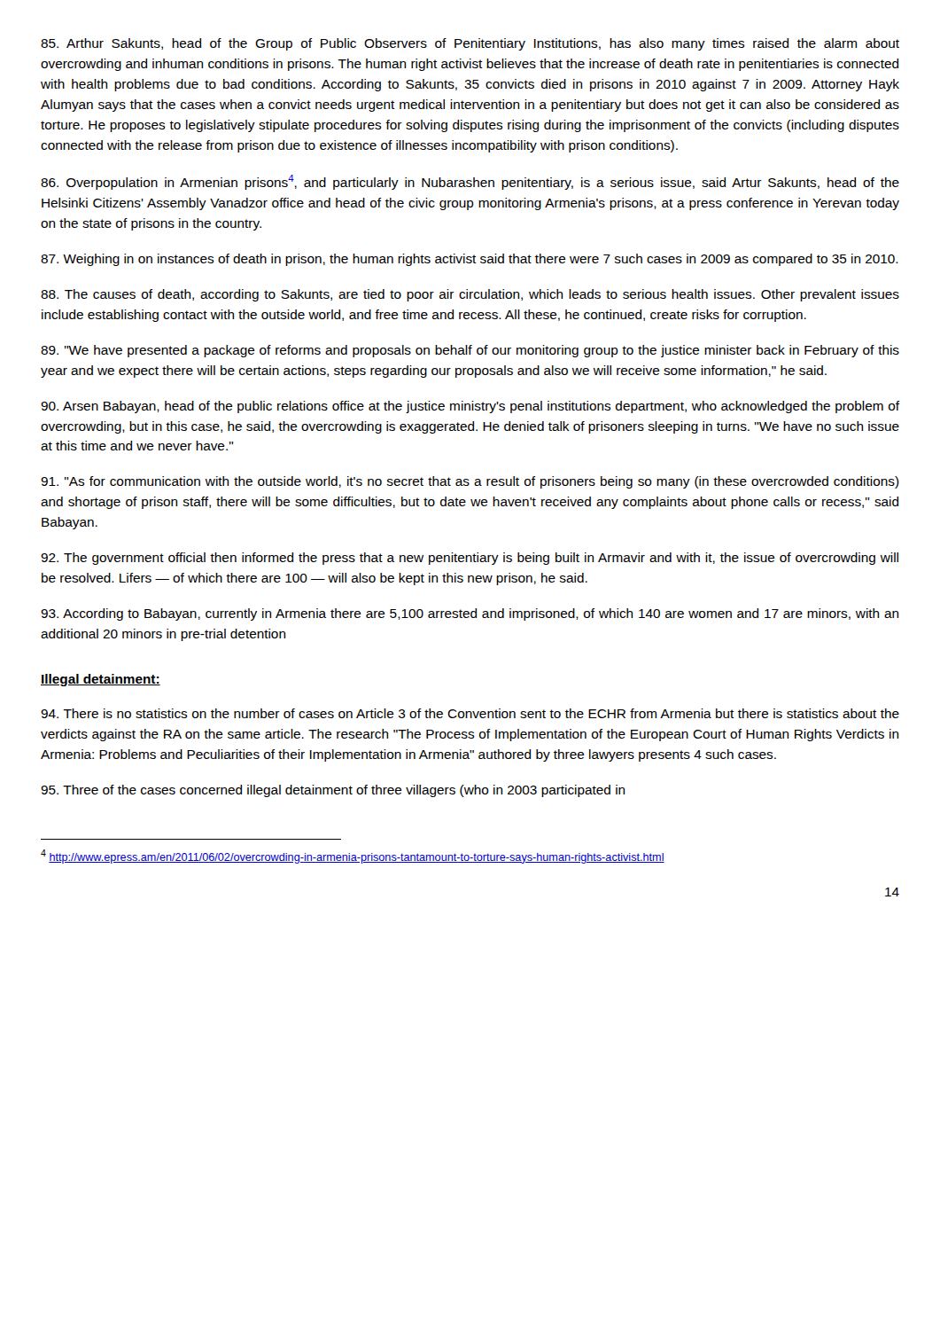85. Arthur Sakunts, head of the Group of Public Observers of Penitentiary Institutions, has also many times raised the alarm about overcrowding and inhuman conditions in prisons. The human right activist believes that the increase of death rate in penitentiaries is connected with health problems due to bad conditions. According to Sakunts, 35 convicts died in prisons in 2010 against 7 in 2009. Attorney Hayk Alumyan says that the cases when a convict needs urgent medical intervention in a penitentiary but does not get it can also be considered as torture. He proposes to legislatively stipulate procedures for solving disputes rising during the imprisonment of the convicts (including disputes connected with the release from prison due to existence of illnesses incompatibility with prison conditions).
86. Overpopulation in Armenian prisons4, and particularly in Nubarashen penitentiary, is a serious issue, said Artur Sakunts, head of the Helsinki Citizens' Assembly Vanadzor office and head of the civic group monitoring Armenia's prisons, at a press conference in Yerevan today on the state of prisons in the country.
87. Weighing in on instances of death in prison, the human rights activist said that there were 7 such cases in 2009 as compared to 35 in 2010.
88. The causes of death, according to Sakunts, are tied to poor air circulation, which leads to serious health issues. Other prevalent issues include establishing contact with the outside world, and free time and recess. All these, he continued, create risks for corruption.
89. "We have presented a package of reforms and proposals on behalf of our monitoring group to the justice minister back in February of this year and we expect there will be certain actions, steps regarding our proposals and also we will receive some information," he said.
90. Arsen Babayan, head of the public relations office at the justice ministry's penal institutions department, who acknowledged the problem of overcrowding, but in this case, he said, the overcrowding is exaggerated. He denied talk of prisoners sleeping in turns. "We have no such issue at this time and we never have."
91. "As for communication with the outside world, it's no secret that as a result of prisoners being so many (in these overcrowded conditions) and shortage of prison staff, there will be some difficulties, but to date we haven't received any complaints about phone calls or recess," said Babayan.
92. The government official then informed the press that a new penitentiary is being built in Armavir and with it, the issue of overcrowding will be resolved. Lifers — of which there are 100 — will also be kept in this new prison, he said.
93. According to Babayan, currently in Armenia there are 5,100 arrested and imprisoned, of which 140 are women and 17 are minors, with an additional 20 minors in pre-trial detention
Illegal detainment:
94. There is no statistics on the number of cases on Article 3 of the Convention sent to the ECHR from Armenia but there is statistics about the verdicts against the RA on the same article. The research "The Process of Implementation of the European Court of Human Rights Verdicts in Armenia: Problems and Peculiarities of their Implementation in Armenia" authored by three lawyers presents 4 such cases.
95. Three of the cases concerned illegal detainment of three villagers (who in 2003 participated in
4 http://www.epress.am/en/2011/06/02/overcrowding-in-armenia-prisons-tantamount-to-torture-says-human-rights-activist.html
14